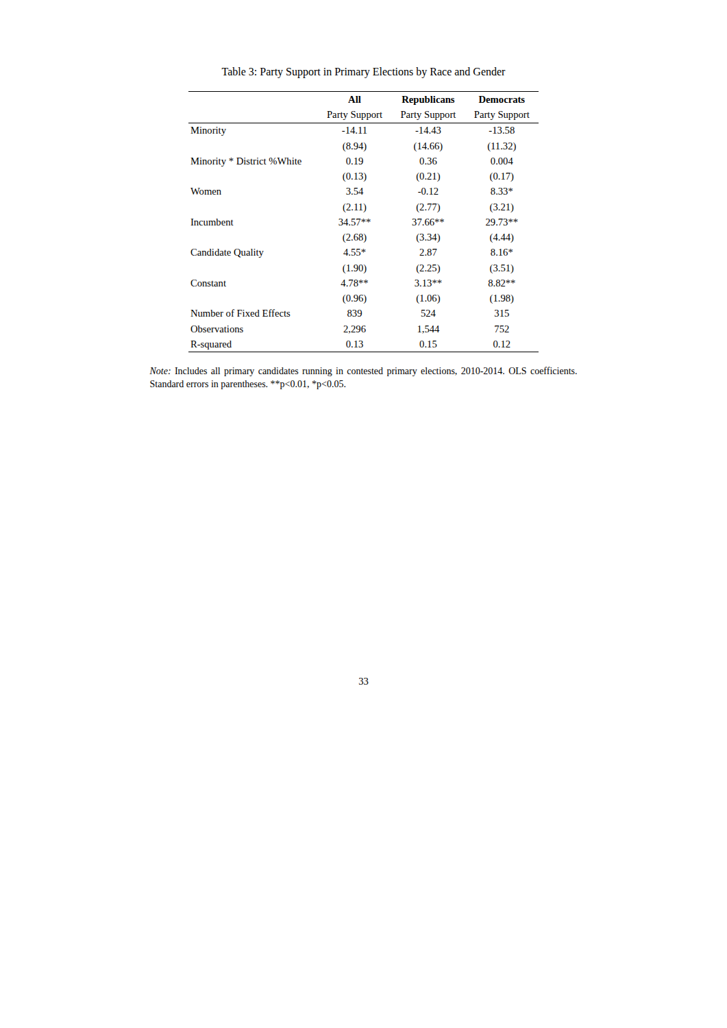Table 3: Party Support in Primary Elections by Race and Gender
| | All | Republicans | Democrats |
| --- | --- | --- | --- |
| | Party Support | Party Support | Party Support |
| Minority | -14.11 | -14.43 | -13.58 |
| | (8.94) | (14.66) | (11.32) |
| Minority * District %White | 0.19 | 0.36 | 0.004 |
| | (0.13) | (0.21) | (0.17) |
| Women | 3.54 | -0.12 | 8.33* |
| | (2.11) | (2.77) | (3.21) |
| Incumbent | 34.57** | 37.66** | 29.73** |
| | (2.68) | (3.34) | (4.44) |
| Candidate Quality | 4.55* | 2.87 | 8.16* |
| | (1.90) | (2.25) | (3.51) |
| Constant | 4.78** | 3.13** | 8.82** |
| | (0.96) | (1.06) | (1.98) |
| Number of Fixed Effects | 839 | 524 | 315 |
| Observations | 2,296 | 1,544 | 752 |
| R-squared | 0.13 | 0.15 | 0.12 |
Note: Includes all primary candidates running in contested primary elections, 2010-2014. OLS coefficients. Standard errors in parentheses. **p<0.01, *p<0.05.
33